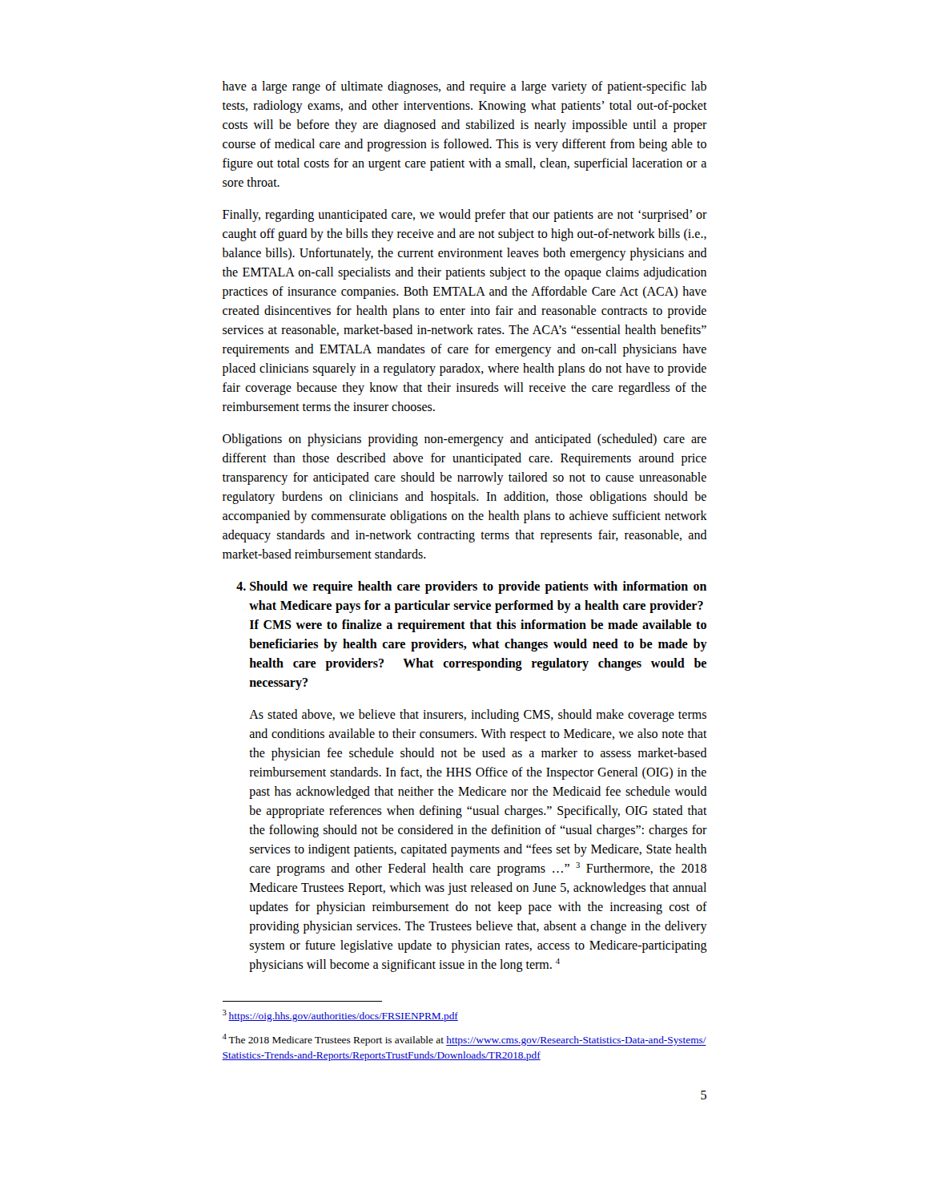have a large range of ultimate diagnoses, and require a large variety of patient-specific lab tests, radiology exams, and other interventions. Knowing what patients’ total out-of-pocket costs will be before they are diagnosed and stabilized is nearly impossible until a proper course of medical care and progression is followed. This is very different from being able to figure out total costs for an urgent care patient with a small, clean, superficial laceration or a sore throat.
Finally, regarding unanticipated care, we would prefer that our patients are not ‘surprised’ or caught off guard by the bills they receive and are not subject to high out-of-network bills (i.e., balance bills). Unfortunately, the current environment leaves both emergency physicians and the EMTALA on-call specialists and their patients subject to the opaque claims adjudication practices of insurance companies. Both EMTALA and the Affordable Care Act (ACA) have created disincentives for health plans to enter into fair and reasonable contracts to provide services at reasonable, market-based in-network rates. The ACA’s “essential health benefits” requirements and EMTALA mandates of care for emergency and on-call physicians have placed clinicians squarely in a regulatory paradox, where health plans do not have to provide fair coverage because they know that their insureds will receive the care regardless of the reimbursement terms the insurer chooses.
Obligations on physicians providing non-emergency and anticipated (scheduled) care are different than those described above for unanticipated care. Requirements around price transparency for anticipated care should be narrowly tailored so not to cause unreasonable regulatory burdens on clinicians and hospitals. In addition, those obligations should be accompanied by commensurate obligations on the health plans to achieve sufficient network adequacy standards and in-network contracting terms that represents fair, reasonable, and market-based reimbursement standards.
Should we require health care providers to provide patients with information on what Medicare pays for a particular service performed by a health care provider? If CMS were to finalize a requirement that this information be made available to beneficiaries by health care providers, what changes would need to be made by health care providers? What corresponding regulatory changes would be necessary?
As stated above, we believe that insurers, including CMS, should make coverage terms and conditions available to their consumers. With respect to Medicare, we also note that the physician fee schedule should not be used as a marker to assess market-based reimbursement standards. In fact, the HHS Office of the Inspector General (OIG) in the past has acknowledged that neither the Medicare nor the Medicaid fee schedule would be appropriate references when defining “usual charges.” Specifically, OIG stated that the following should not be considered in the definition of “usual charges”: charges for services to indigent patients, capitated payments and “fees set by Medicare, State health care programs and other Federal health care programs …” 3 Furthermore, the 2018 Medicare Trustees Report, which was just released on June 5, acknowledges that annual updates for physician reimbursement do not keep pace with the increasing cost of providing physician services. The Trustees believe that, absent a change in the delivery system or future legislative update to physician rates, access to Medicare-participating physicians will become a significant issue in the long term. 4
3 https://oig.hhs.gov/authorities/docs/FRSIENPRM.pdf
4 The 2018 Medicare Trustees Report is available at https://www.cms.gov/Research-Statistics-Data-and-Systems/Statistics-Trends-and-Reports/ReportsTrustFunds/Downloads/TR2018.pdf
5